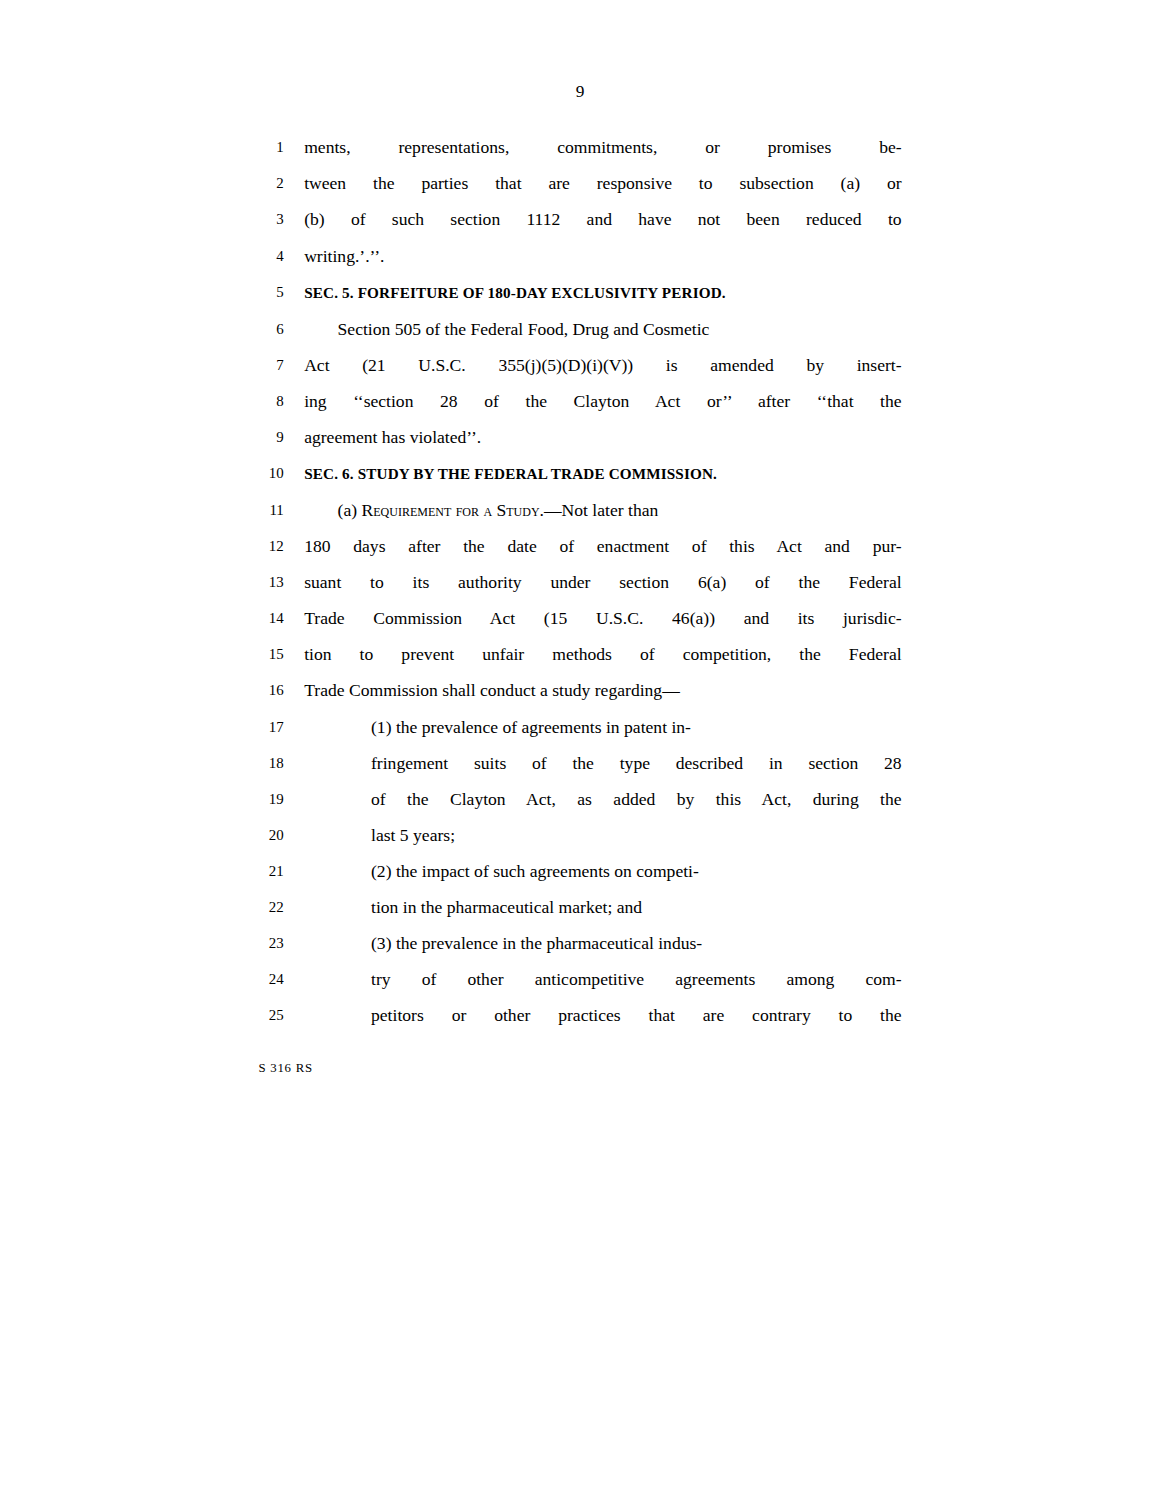9
ments, representations, commitments, or promises be-
tween the parties that are responsive to subsection (a) or
(b) of such section 1112 and have not been reduced to
writing.’.’’.
SEC. 5. FORFEITURE OF 180-DAY EXCLUSIVITY PERIOD.
Section 505 of the Federal Food, Drug and Cosmetic
Act (21 U.S.C. 355(j)(5)(D)(i)(V)) is amended by insert-
ing ‘‘section 28 of the Clayton Act or’’ after ‘‘that the
agreement has violated’’.
SEC. 6. STUDY BY THE FEDERAL TRADE COMMISSION.
(a) Requirement for a Study.—Not later than
180 days after the date of enactment of this Act and pur-
suant to its authority under section 6(a) of the Federal
Trade Commission Act (15 U.S.C. 46(a)) and its jurisdic-
tion to prevent unfair methods of competition, the Federal
Trade Commission shall conduct a study regarding—
(1) the prevalence of agreements in patent in-
fringement suits of the type described in section 28
of the Clayton Act, as added by this Act, during the
last 5 years;
(2) the impact of such agreements on competi-
tion in the pharmaceutical market; and
(3) the prevalence in the pharmaceutical indus-
try of other anticompetitive agreements among com-
petitors or other practices that are contrary to the
S 316 RS